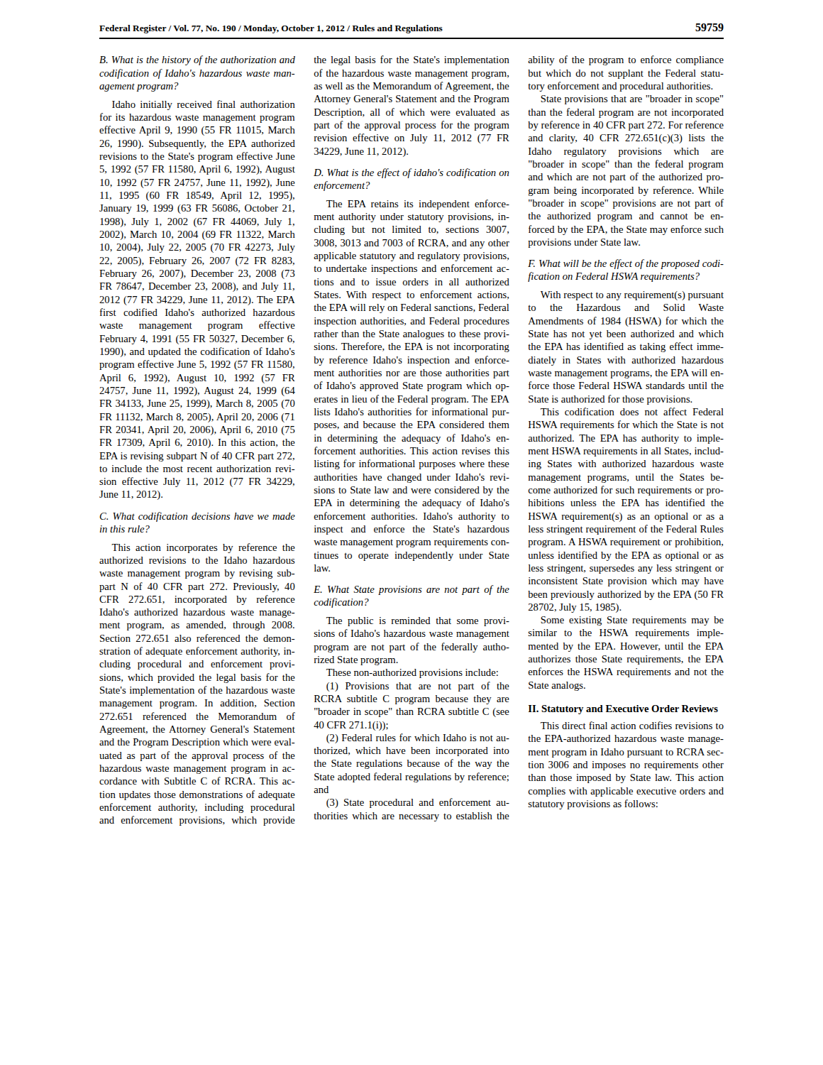Federal Register / Vol. 77, No. 190 / Monday, October 1, 2012 / Rules and Regulations 59759
B. What is the history of the authorization and codification of Idaho's hazardous waste management program?
Idaho initially received final authorization for its hazardous waste management program effective April 9, 1990 (55 FR 11015, March 26, 1990). Subsequently, the EPA authorized revisions to the State's program effective June 5, 1992 (57 FR 11580, April 6, 1992), August 10, 1992 (57 FR 24757, June 11, 1992), June 11, 1995 (60 FR 18549, April 12, 1995), January 19, 1999 (63 FR 56086, October 21, 1998), July 1, 2002 (67 FR 44069, July 1, 2002), March 10, 2004 (69 FR 11322, March 10, 2004), July 22, 2005 (70 FR 42273, July 22, 2005), February 26, 2007 (72 FR 8283, February 26, 2007), December 23, 2008 (73 FR 78647, December 23, 2008), and July 11, 2012 (77 FR 34229, June 11, 2012). The EPA first codified Idaho's authorized hazardous waste management program effective February 4, 1991 (55 FR 50327, December 6, 1990), and updated the codification of Idaho's program effective June 5, 1992 (57 FR 11580, April 6, 1992), August 10, 1992 (57 FR 24757, June 11, 1992), August 24, 1999 (64 FR 34133, June 25, 1999), March 8, 2005 (70 FR 11132, March 8, 2005), April 20, 2006 (71 FR 20341, April 20, 2006), April 6, 2010 (75 FR 17309, April 6, 2010). In this action, the EPA is revising subpart N of 40 CFR part 272, to include the most recent authorization revision effective July 11, 2012 (77 FR 34229, June 11, 2012).
C. What codification decisions have we made in this rule?
This action incorporates by reference the authorized revisions to the Idaho hazardous waste management program by revising subpart N of 40 CFR part 272. Previously, 40 CFR 272.651, incorporated by reference Idaho's authorized hazardous waste management program, as amended, through 2008. Section 272.651 also referenced the demonstration of adequate enforcement authority, including procedural and enforcement provisions, which provided the legal basis for the State's implementation of the hazardous waste management program. In addition, Section 272.651 referenced the Memorandum of Agreement, the Attorney General's Statement and the Program Description which were evaluated as part of the approval process of the hazardous waste management program in accordance with Subtitle C of RCRA. This action updates those demonstrations of adequate enforcement authority, including procedural and enforcement provisions, which provide the legal basis for the State's implementation of the hazardous waste management program, as well as the Memorandum of Agreement, the Attorney General's Statement and the Program Description, all of which were evaluated as part of the approval process for the program revision effective on July 11, 2012 (77 FR 34229, June 11, 2012).
D. What is the effect of idaho's codification on enforcement?
The EPA retains its independent enforcement authority under statutory provisions, including but not limited to, sections 3007, 3008, 3013 and 7003 of RCRA, and any other applicable statutory and regulatory provisions, to undertake inspections and enforcement actions and to issue orders in all authorized States. With respect to enforcement actions, the EPA will rely on Federal sanctions, Federal inspection authorities, and Federal procedures rather than the State analogues to these provisions. Therefore, the EPA is not incorporating by reference Idaho's inspection and enforcement authorities nor are those authorities part of Idaho's approved State program which operates in lieu of the Federal program. The EPA lists Idaho's authorities for informational purposes, and because the EPA considered them in determining the adequacy of Idaho's enforcement authorities. This action revises this listing for informational purposes where these authorities have changed under Idaho's revisions to State law and were considered by the EPA in determining the adequacy of Idaho's enforcement authorities. Idaho's authority to inspect and enforce the State's hazardous waste management program requirements continues to operate independently under State law.
E. What State provisions are not part of the codification?
The public is reminded that some provisions of Idaho's hazardous waste management program are not part of the federally authorized State program.
These non-authorized provisions include:
(1) Provisions that are not part of the RCRA subtitle C program because they are "broader in scope" than RCRA subtitle C (see 40 CFR 271.1(i));
(2) Federal rules for which Idaho is not authorized, which have been incorporated into the State regulations because of the way the State adopted federal regulations by reference; and
(3) State procedural and enforcement authorities which are necessary to establish the ability of the program to enforce compliance but which do not supplant the Federal statutory enforcement and procedural authorities.
State provisions that are "broader in scope" than the federal program are not incorporated by reference in 40 CFR part 272. For reference and clarity, 40 CFR 272.651(c)(3) lists the Idaho regulatory provisions which are "broader in scope" than the federal program and which are not part of the authorized program being incorporated by reference. While "broader in scope" provisions are not part of the authorized program and cannot be enforced by the EPA, the State may enforce such provisions under State law.
F. What will be the effect of the proposed codification on Federal HSWA requirements?
With respect to any requirement(s) pursuant to the Hazardous and Solid Waste Amendments of 1984 (HSWA) for which the State has not yet been authorized and which the EPA has identified as taking effect immediately in States with authorized hazardous waste management programs, the EPA will enforce those Federal HSWA standards until the State is authorized for those provisions.
This codification does not affect Federal HSWA requirements for which the State is not authorized. The EPA has authority to implement HSWA requirements in all States, including States with authorized hazardous waste management programs, until the States become authorized for such requirements or prohibitions unless the EPA has identified the HSWA requirement(s) as an optional or as a less stringent requirement of the Federal Rules program. A HSWA requirement or prohibition, unless identified by the EPA as optional or as less stringent, supersedes any less stringent or inconsistent State provision which may have been previously authorized by the EPA (50 FR 28702, July 15, 1985).
Some existing State requirements may be similar to the HSWA requirements implemented by the EPA. However, until the EPA authorizes those State requirements, the EPA enforces the HSWA requirements and not the State analogs.
II. Statutory and Executive Order Reviews
This direct final action codifies revisions to the EPA-authorized hazardous waste management program in Idaho pursuant to RCRA section 3006 and imposes no requirements other than those imposed by State law. This action complies with applicable executive orders and statutory provisions as follows: